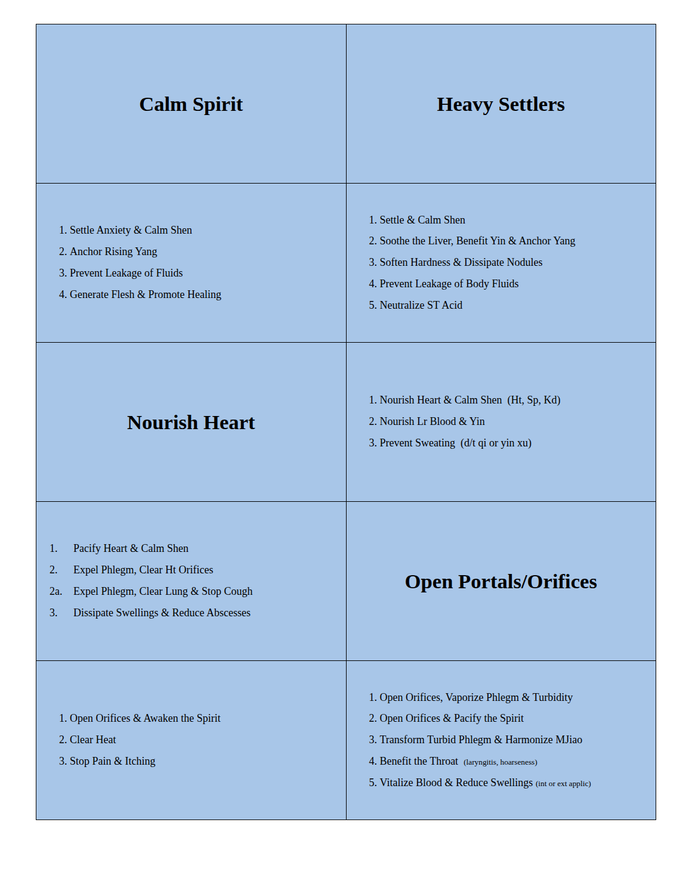| Calm Spirit | Heavy Settlers |
| Settle Anxiety & Calm Shen Anchor Rising Yang Prevent Leakage of Fluids Generate Flesh & Promote Healing | Settle & Calm Shen Soothe the Liver, Benefit Yin & Anchor Yang Soften Hardness & Dissipate Nodules Prevent Leakage of Body Fluids Neutralize ST Acid |
| Nourish Heart | Nourish Heart & Calm Shen (Ht, Sp, Kd) Nourish Lr Blood & Yin Prevent Sweating (d/t qi or yin xu) |
| 1. Pacify Heart & Calm Shen 2. Expel Phlegm, Clear Ht Orifices 2a. Expel Phlegm, Clear Lung & Stop Cough 3. Dissipate Swellings & Reduce Abscesses | Open Portals/Orifices |
| Open Orifices & Awaken the Spirit Clear Heat Stop Pain & Itching | Open Orifices, Vaporize Phlegm & Turbidity Open Orifices & Pacify the Spirit Transform Turbid Phlegm & Harmonize MJiao Benefit the Throat (laryngitis, hoarseness) Vitalize Blood & Reduce Swellings (int or ext applic) |